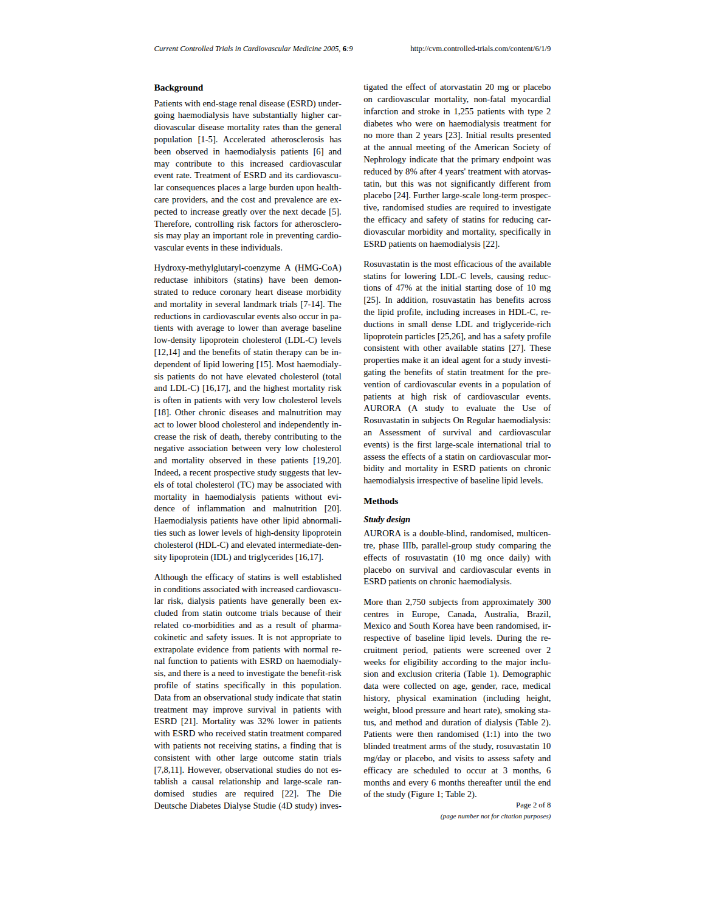Current Controlled Trials in Cardiovascular Medicine 2005, 6:9 http://cvm.controlled-trials.com/content/6/1/9
Background
Patients with end-stage renal disease (ESRD) undergoing haemodialysis have substantially higher cardiovascular disease mortality rates than the general population [1-5]. Accelerated atherosclerosis has been observed in haemodialysis patients [6] and may contribute to this increased cardiovascular event rate. Treatment of ESRD and its cardiovascular consequences places a large burden upon healthcare providers, and the cost and prevalence are expected to increase greatly over the next decade [5]. Therefore, controlling risk factors for atherosclerosis may play an important role in preventing cardiovascular events in these individuals.
Hydroxy-methylglutaryl-coenzyme A (HMG-CoA) reductase inhibitors (statins) have been demonstrated to reduce coronary heart disease morbidity and mortality in several landmark trials [7-14]. The reductions in cardiovascular events also occur in patients with average to lower than average baseline low-density lipoprotein cholesterol (LDL-C) levels [12,14] and the benefits of statin therapy can be independent of lipid lowering [15]. Most haemodialysis patients do not have elevated cholesterol (total and LDL-C) [16,17], and the highest mortality risk is often in patients with very low cholesterol levels [18]. Other chronic diseases and malnutrition may act to lower blood cholesterol and independently increase the risk of death, thereby contributing to the negative association between very low cholesterol and mortality observed in these patients [19,20]. Indeed, a recent prospective study suggests that levels of total cholesterol (TC) may be associated with mortality in haemodialysis patients without evidence of inflammation and malnutrition [20]. Haemodialysis patients have other lipid abnormalities such as lower levels of high-density lipoprotein cholesterol (HDL-C) and elevated intermediate-density lipoprotein (IDL) and triglycerides [16,17].
Although the efficacy of statins is well established in conditions associated with increased cardiovascular risk, dialysis patients have generally been excluded from statin outcome trials because of their related co-morbidities and as a result of pharmacokinetic and safety issues. It is not appropriate to extrapolate evidence from patients with normal renal function to patients with ESRD on haemodialysis, and there is a need to investigate the benefit-risk profile of statins specifically in this population. Data from an observational study indicate that statin treatment may improve survival in patients with ESRD [21]. Mortality was 32% lower in patients with ESRD who received statin treatment compared with patients not receiving statins, a finding that is consistent with other large outcome statin trials [7,8,11]. However, observational studies do not establish a causal relationship and large-scale randomised studies are required [22]. The Die Deutsche Diabetes Dialyse Studie (4D study) investigated the effect of atorvastatin 20 mg or placebo on cardiovascular mortality, non-fatal myocardial infarction and stroke in 1,255 patients with type 2 diabetes who were on haemodialysis treatment for no more than 2 years [23]. Initial results presented at the annual meeting of the American Society of Nephrology indicate that the primary endpoint was reduced by 8% after 4 years' treatment with atorvastatin, but this was not significantly different from placebo [24]. Further large-scale long-term prospective, randomised studies are required to investigate the efficacy and safety of statins for reducing cardiovascular morbidity and mortality, specifically in ESRD patients on haemodialysis [22].
Rosuvastatin is the most efficacious of the available statins for lowering LDL-C levels, causing reductions of 47% at the initial starting dose of 10 mg [25]. In addition, rosuvastatin has benefits across the lipid profile, including increases in HDL-C, reductions in small dense LDL and triglyceride-rich lipoprotein particles [25,26], and has a safety profile consistent with other available statins [27]. These properties make it an ideal agent for a study investigating the benefits of statin treatment for the prevention of cardiovascular events in a population of patients at high risk of cardiovascular events. AURORA (A study to evaluate the Use of Rosuvastatin in subjects On Regular haemodialysis: an Assessment of survival and cardiovascular events) is the first large-scale international trial to assess the effects of a statin on cardiovascular morbidity and mortality in ESRD patients on chronic haemodialysis irrespective of baseline lipid levels.
Methods
Study design
AURORA is a double-blind, randomised, multicentre, phase IIIb, parallel-group study comparing the effects of rosuvastatin (10 mg once daily) with placebo on survival and cardiovascular events in ESRD patients on chronic haemodialysis.
More than 2,750 subjects from approximately 300 centres in Europe, Canada, Australia, Brazil, Mexico and South Korea have been randomised, irrespective of baseline lipid levels. During the recruitment period, patients were screened over 2 weeks for eligibility according to the major inclusion and exclusion criteria (Table 1). Demographic data were collected on age, gender, race, medical history, physical examination (including height, weight, blood pressure and heart rate), smoking status, and method and duration of dialysis (Table 2). Patients were then randomised (1:1) into the two blinded treatment arms of the study, rosuvastatin 10 mg/day or placebo, and visits to assess safety and efficacy are scheduled to occur at 3 months, 6 months and every 6 months thereafter until the end of the study (Figure 1; Table 2).
Page 2 of 8 (page number not for citation purposes)